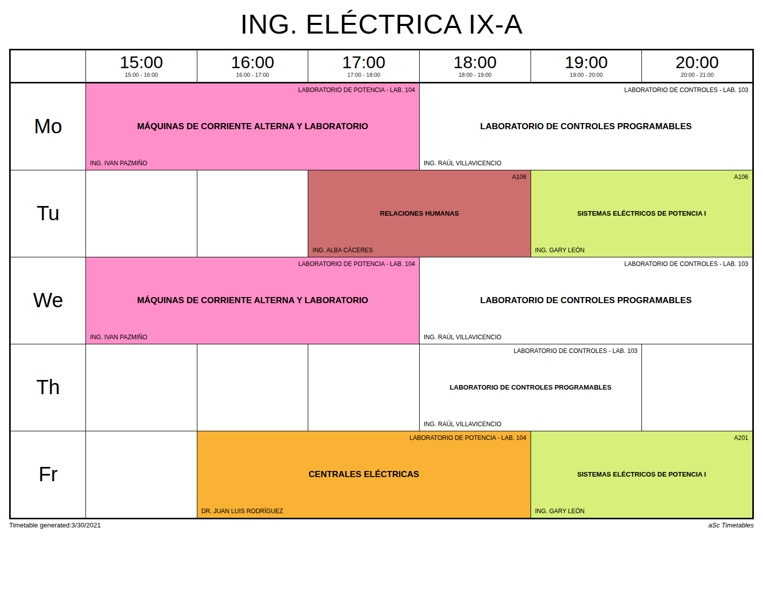ING. ELÉCTRICA IX-A
| | 15:00 15:00 - 16:00 | 16:00 16:00 - 17:00 | 17:00 17:00 - 18:00 | 18:00 18:00 - 19:00 | 19:00 19:00 - 20:00 | 20:00 20:00 - 21:00 |
| --- | --- | --- | --- | --- | --- | --- |
| Mo | LABORATORIO DE POTENCIA - LAB. 104 MÁQUINAS DE CORRIENTE ALTERNA Y LABORATORIO ING. IVAN PAZMIÑO | LABORATORIO DE CONTROLES - LAB. 103 LABORATORIO DE CONTROLES PROGRAMABLES ING. RAÚL VILLAVICENCIO |
| Tu | | | A106 RELACIONES HUMANAS ING. ALBA CÁCERES | A106 SISTEMAS ELÉCTRICOS DE POTENCIA I ING. GARY LEÓN |
| We | LABORATORIO DE POTENCIA - LAB. 104 MÁQUINAS DE CORRIENTE ALTERNA Y LABORATORIO ING. IVAN PAZMIÑO | LABORATORIO DE CONTROLES - LAB. 103 LABORATORIO DE CONTROLES PROGRAMABLES ING. RAÚL VILLAVICENCIO |
| Th | | | | LABORATORIO DE CONTROLES - LAB. 103 LABORATORIO DE CONTROLES PROGRAMABLES ING. RAÚL VILLAVICENCIO | |
| Fr | | LABORATORIO DE POTENCIA - LAB. 104 CENTRALES ELÉCTRICAS DR. JUAN LUIS RODRÍGUEZ | A201 SISTEMAS ELÉCTRICOS DE POTENCIA I ING. GARY LEÓN |
Timetable generated:3/30/2021
aSc Timetables